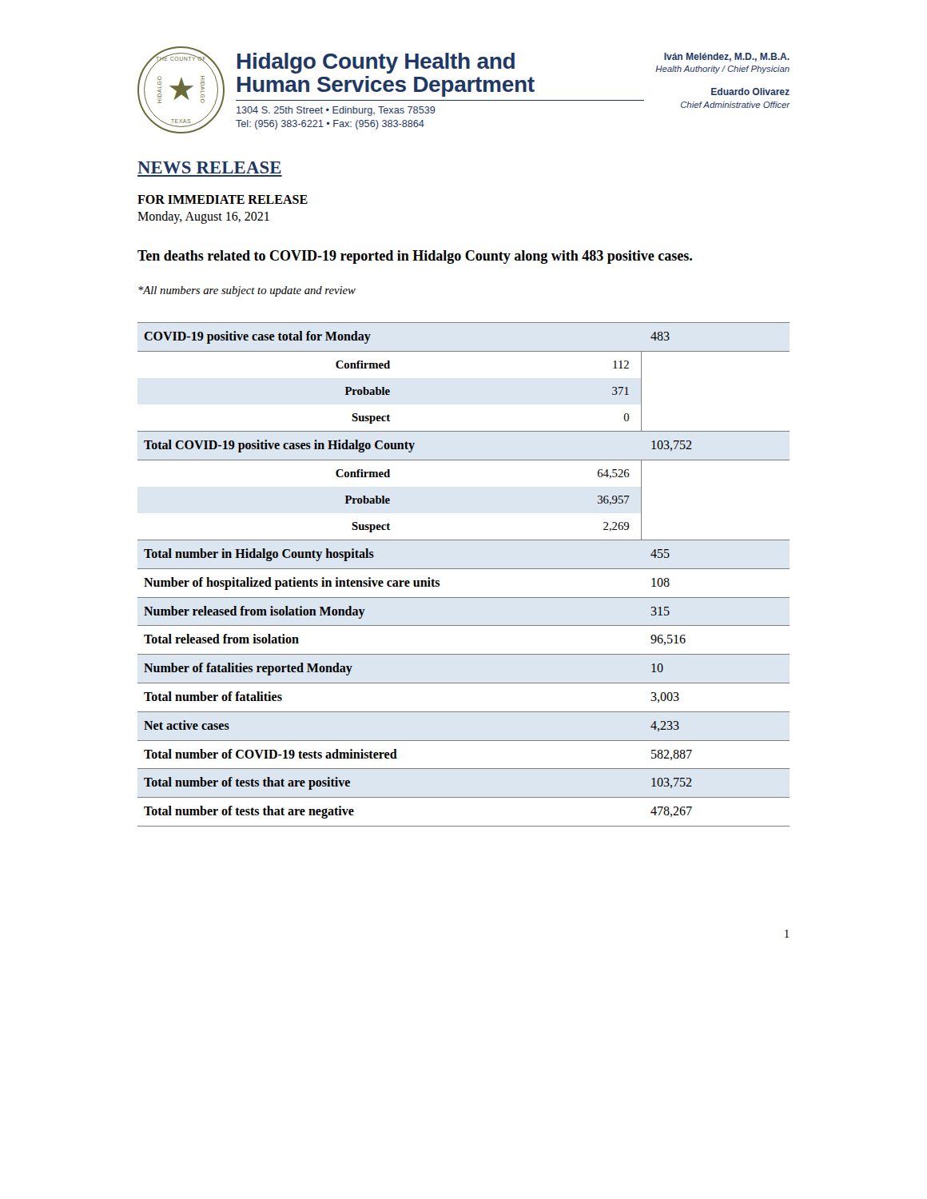The County of
Texas
Hidalgo
Hidalgo
★
Hidalgo County Health and
Human Services Department
1304 S. 25th Street • Edinburg, Texas 78539
Tel: (956) 383-6221 • Fax: (956) 383-8864
Iván Meléndez, M.D., M.B.A.
Health Authority / Chief Physician
Eduardo Olivarez
Chief Administrative Officer
NEWS RELEASE
FOR IMMEDIATE RELEASE
Monday, August 16, 2021
Ten deaths related to COVID-19 reported in Hidalgo County along with 483 positive cases.
*All numbers are subject to update and review
| COVID-19 positive case total for Monday | 483 |
| Confirmed | 112 | |
| Probable | 371 | |
| Suspect | 0 | |
| Total COVID-19 positive cases in Hidalgo County | 103,752 |
| Confirmed | 64,526 | |
| Probable | 36,957 | |
| Suspect | 2,269 | |
| Total number in Hidalgo County hospitals | 455 |
| Number of hospitalized patients in intensive care units | 108 |
| Number released from isolation Monday | 315 |
| Total released from isolation | 96,516 |
| Number of fatalities reported Monday | 10 |
| Total number of fatalities | 3,003 |
| Net active cases | 4,233 |
| Total number of COVID-19 tests administered | 582,887 |
| Total number of tests that are positive | 103,752 |
| Total number of tests that are negative | 478,267 |
1